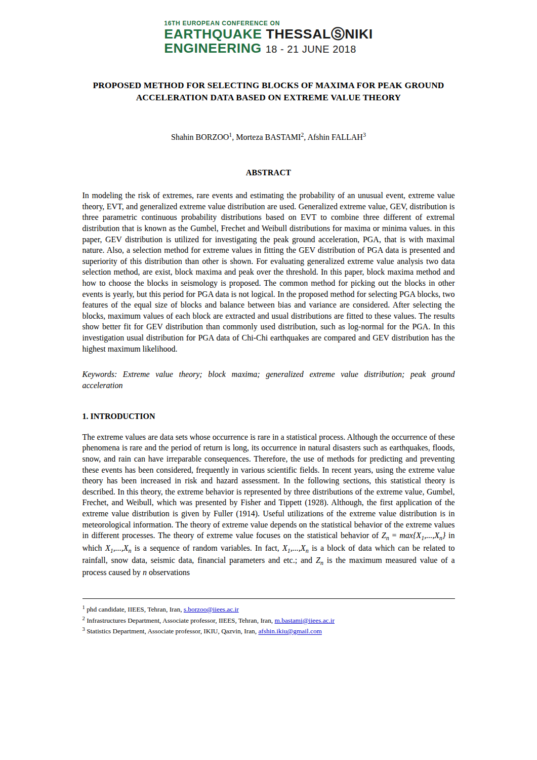16TH EUROPEAN CONFERENCE ON
EARTHQUAKE THESSALⓈNIKI
ENGINEERING 18 - 21 JUNE 2018
Proposed Method for Selecting Blocks of Maxima for Peak Ground Acceleration Data Based on Extreme Value Theory
Shahin BORZOO1, Morteza BASTAMI2, Afshin FALLAH3
Abstract
In modeling the risk of extremes, rare events and estimating the probability of an unusual event, extreme value theory, EVT, and generalized extreme value distribution are used. Generalized extreme value, GEV, distribution is three parametric continuous probability distributions based on EVT to combine three different of extremal distribution that is known as the Gumbel, Frechet and Weibull distributions for maxima or minima values. in this paper, GEV distribution is utilized for investigating the peak ground acceleration, PGA, that is with maximal nature. Also, a selection method for extreme values in fitting the GEV distribution of PGA data is presented and superiority of this distribution than other is shown. For evaluating generalized extreme value analysis two data selection method, are exist, block maxima and peak over the threshold. In this paper, block maxima method and how to choose the blocks in seismology is proposed. The common method for picking out the blocks in other events is yearly, but this period for PGA data is not logical. In the proposed method for selecting PGA blocks, two features of the equal size of blocks and balance between bias and variance are considered. After selecting the blocks, maximum values of each block are extracted and usual distributions are fitted to these values. The results show better fit for GEV distribution than commonly used distribution, such as log-normal for the PGA. In this investigation usual distribution for PGA data of Chi-Chi earthquakes are compared and GEV distribution has the highest maximum likelihood.
Keywords: Extreme value theory; block maxima; generalized extreme value distribution; peak ground acceleration
1. Introduction
The extreme values are data sets whose occurrence is rare in a statistical process. Although the occurrence of these phenomena is rare and the period of return is long, its occurrence in natural disasters such as earthquakes, floods, snow, and rain can have irreparable consequences. Therefore, the use of methods for predicting and preventing these events has been considered, frequently in various scientific fields. In recent years, using the extreme value theory has been increased in risk and hazard assessment. In the following sections, this statistical theory is described. In this theory, the extreme behavior is represented by three distributions of the extreme value, Gumbel, Frechet, and Weibull, which was presented by Fisher and Tippett (1928). Although, the first application of the extreme value distribution is given by Fuller (1914). Useful utilizations of the extreme value distribution is in meteorological information. The theory of extreme value depends on the statistical behavior of the extreme values in different processes. The theory of extreme value focuses on the statistical behavior of Zn = max{X1,...,Xn} in which X1,...,Xn is a sequence of random variables. In fact, X1,...,Xn is a block of data which can be related to rainfall, snow data, seismic data, financial parameters and etc.; and Zn is the maximum measured value of a process caused by n observations
1 phd candidate, IIEES, Tehran, Iran, s.borzoo@iiees.ac.ir
2 Infrastructures Department, Associate professor, IIEES, Tehran, Iran, m.bastami@iiees.ac.ir
3 Statistics Department, Associate professor, IKIU, Qazvin, Iran, afshin.ikiu@gmail.com